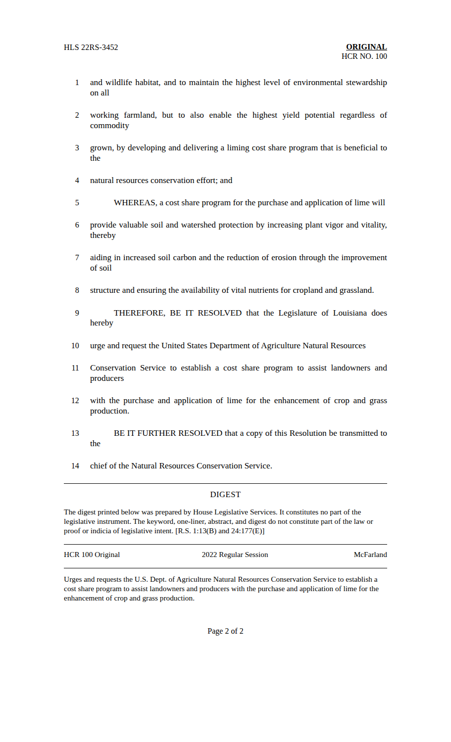HLS 22RS-3452
ORIGINAL
HCR NO. 100
and wildlife habitat, and to maintain the highest level of environmental stewardship on all
working farmland, but to also enable the highest yield potential regardless of commodity
grown, by developing and delivering a liming cost share program that is beneficial to the
natural resources conservation effort; and
WHEREAS, a cost share program for the purchase and application of lime will
provide valuable soil and watershed protection by increasing plant vigor and vitality, thereby
aiding in increased soil carbon and the reduction of erosion through the improvement of soil
structure and ensuring the availability of vital nutrients for cropland and grassland.
THEREFORE, BE IT RESOLVED that the Legislature of Louisiana does hereby
urge and request the United States Department of Agriculture Natural Resources
Conservation Service to establish a cost share program to assist landowners and producers
with the purchase and application of lime for the enhancement of crop and grass production.
BE IT FURTHER RESOLVED that a copy of this Resolution be transmitted to the
chief of the Natural Resources Conservation Service.
DIGEST
The digest printed below was prepared by House Legislative Services. It constitutes no part of the legislative instrument. The keyword, one-liner, abstract, and digest do not constitute part of the law or proof or indicia of legislative intent. [R.S. 1:13(B) and 24:177(E)]
HCR 100 Original
2022 Regular Session
McFarland
Urges and requests the U.S. Dept. of Agriculture Natural Resources Conservation Service to establish a cost share program to assist landowners and producers with the purchase and application of lime for the enhancement of crop and grass production.
Page 2 of 2